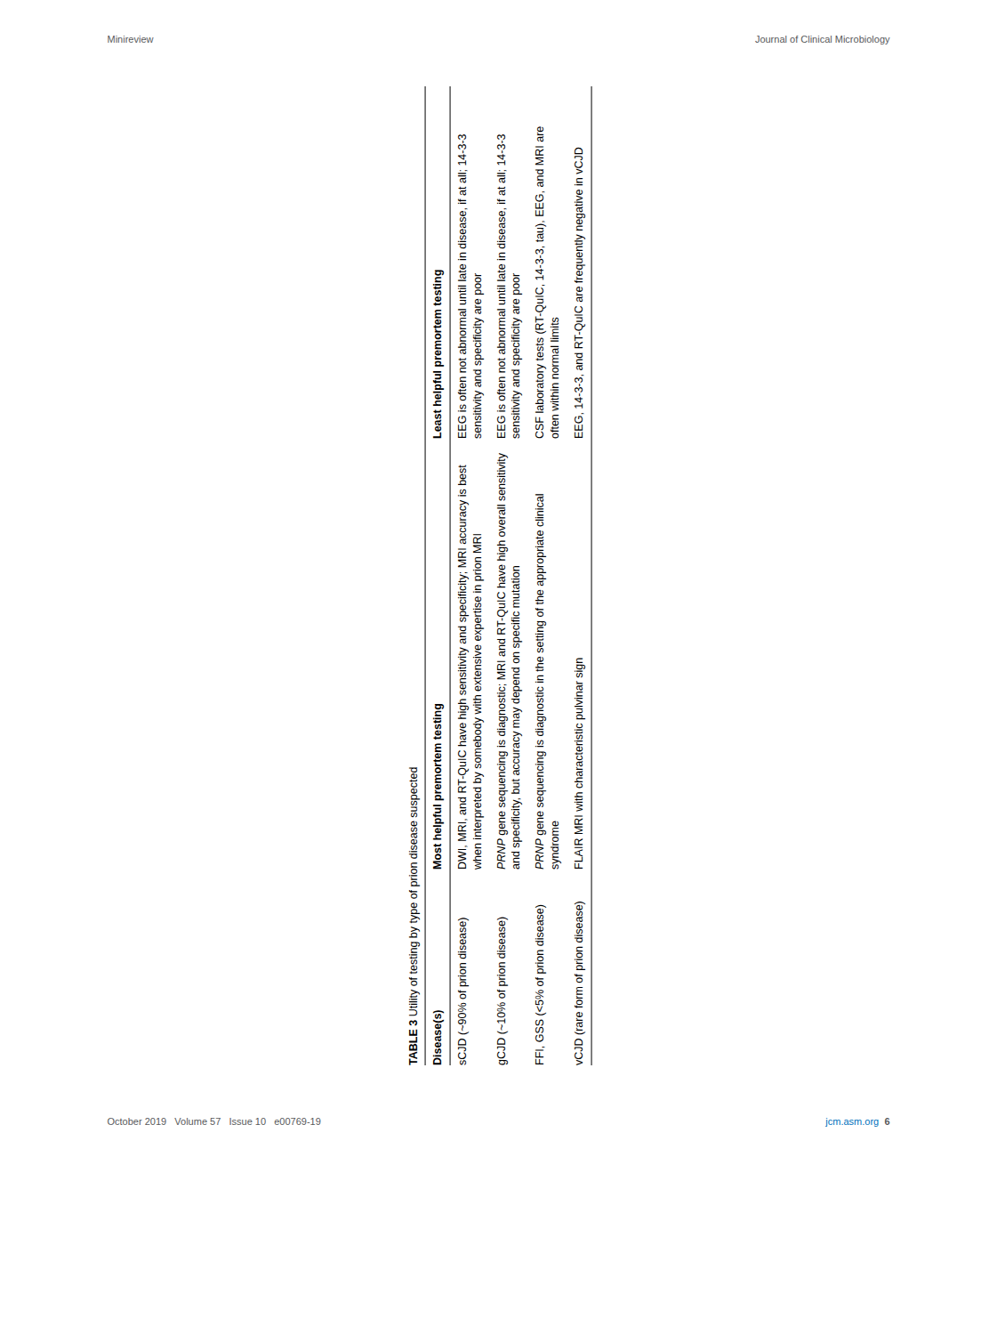Minireview Journal of Clinical Microbiology
TABLE 3 Utility of testing by type of prion disease suspected
| Disease(s) | Most helpful premortem testing | Least helpful premortem testing |
| --- | --- | --- |
| sCJD (~90% of prion disease) | DWI, MRI, and RT-QuIC have high sensitivity and specificity; MRI accuracy is best when interpreted by somebody with extensive expertise in prion MRI | EEG is often not abnormal until late in disease, if at all; 14-3-3 sensitivity and specificity are poor |
| gCJD (~10% of prion disease) | PRNP gene sequencing is diagnostic; MRI and RT-QuIC have high overall sensitivity and specificity, but accuracy may depend on specific mutation | EEG is often not abnormal until late in disease, if at all; 14-3-3 sensitivity and specificity are poor |
| FFI, GSS (<5% of prion disease) | PRNP gene sequencing is diagnostic in the setting of the appropriate clinical syndrome | CSF laboratory tests (RT-QuIC, 14-3-3, tau), EEG, and MRI are often within normal limits |
| vCJD (rare form of prion disease) | FLAIR MRI with characteristic pulvinar sign | EEG, 14-3-3, and RT-QuIC are frequently negative in vCJD |
October 2019 Volume 57 Issue 10 e00769-19 jcm.asm.org 6